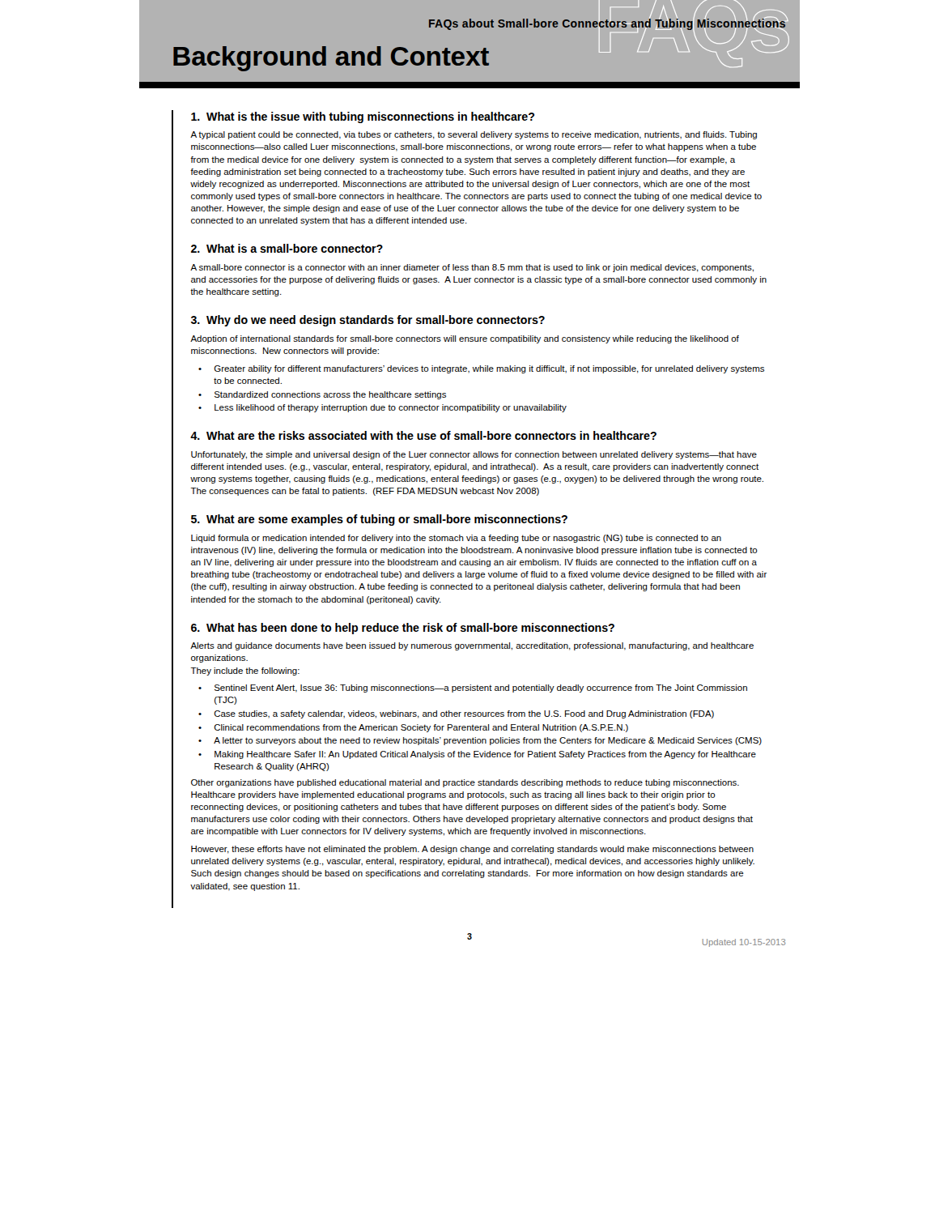FAQs
FAQs about Small-bore Connectors and Tubing Misconnections
Background and Context
1. What is the issue with tubing misconnections in healthcare?
A typical patient could be connected, via tubes or catheters, to several delivery systems to receive medication, nutrients, and fluids. Tubing misconnections—also called Luer misconnections, small-bore misconnections, or wrong route errors— refer to what happens when a tube from the medical device for one delivery system is connected to a system that serves a completely different function—for example, a feeding administration set being connected to a tracheostomy tube. Such errors have resulted in patient injury and deaths, and they are widely recognized as underreported. Misconnections are attributed to the universal design of Luer connectors, which are one of the most commonly used types of small-bore connectors in healthcare. The connectors are parts used to connect the tubing of one medical device to another. However, the simple design and ease of use of the Luer connector allows the tube of the device for one delivery system to be connected to an unrelated system that has a different intended use.
2. What is a small-bore connector?
A small-bore connector is a connector with an inner diameter of less than 8.5 mm that is used to link or join medical devices, components, and accessories for the purpose of delivering fluids or gases. A Luer connector is a classic type of a small-bore connector used commonly in the healthcare setting.
3. Why do we need design standards for small-bore connectors?
Adoption of international standards for small-bore connectors will ensure compatibility and consistency while reducing the likelihood of misconnections. New connectors will provide:
Greater ability for different manufacturers’ devices to integrate, while making it difficult, if not impossible, for unrelated delivery systems to be connected.
Standardized connections across the healthcare settings
Less likelihood of therapy interruption due to connector incompatibility or unavailability
4. What are the risks associated with the use of small-bore connectors in healthcare?
Unfortunately, the simple and universal design of the Luer connector allows for connection between unrelated delivery systems—that have different intended uses. (e.g., vascular, enteral, respiratory, epidural, and intrathecal). As a result, care providers can inadvertently connect wrong systems together, causing fluids (e.g., medications, enteral feedings) or gases (e.g., oxygen) to be delivered through the wrong route. The consequences can be fatal to patients. (REF FDA MEDSUN webcast Nov 2008)
5. What are some examples of tubing or small-bore misconnections?
Liquid formula or medication intended for delivery into the stomach via a feeding tube or nasogastric (NG) tube is connected to an intravenous (IV) line, delivering the formula or medication into the bloodstream. A noninvasive blood pressure inflation tube is connected to an IV line, delivering air under pressure into the bloodstream and causing an air embolism. IV fluids are connected to the inflation cuff on a breathing tube (tracheostomy or endotracheal tube) and delivers a large volume of fluid to a fixed volume device designed to be filled with air (the cuff), resulting in airway obstruction. A tube feeding is connected to a peritoneal dialysis catheter, delivering formula that had been intended for the stomach to the abdominal (peritoneal) cavity.
6. What has been done to help reduce the risk of small-bore misconnections?
Alerts and guidance documents have been issued by numerous governmental, accreditation, professional, manufacturing, and healthcare organizations.
They include the following:
Sentinel Event Alert, Issue 36: Tubing misconnections—a persistent and potentially deadly occurrence from The Joint Commission (TJC)
Case studies, a safety calendar, videos, webinars, and other resources from the U.S. Food and Drug Administration (FDA)
Clinical recommendations from the American Society for Parenteral and Enteral Nutrition (A.S.P.E.N.)
A letter to surveyors about the need to review hospitals’ prevention policies from the Centers for Medicare & Medicaid Services (CMS)
Making Healthcare Safer II: An Updated Critical Analysis of the Evidence for Patient Safety Practices from the Agency for Healthcare Research & Quality (AHRQ)
Other organizations have published educational material and practice standards describing methods to reduce tubing misconnections. Healthcare providers have implemented educational programs and protocols, such as tracing all lines back to their origin prior to reconnecting devices, or positioning catheters and tubes that have different purposes on different sides of the patient’s body. Some manufacturers use color coding with their connectors. Others have developed proprietary alternative connectors and product designs that are incompatible with Luer connectors for IV delivery systems, which are frequently involved in misconnections.
However, these efforts have not eliminated the problem. A design change and correlating standards would make misconnections between unrelated delivery systems (e.g., vascular, enteral, respiratory, epidural, and intrathecal), medical devices, and accessories highly unlikely. Such design changes should be based on specifications and correlating standards. For more information on how design standards are validated, see question 11.
3
Updated 10-15-2013